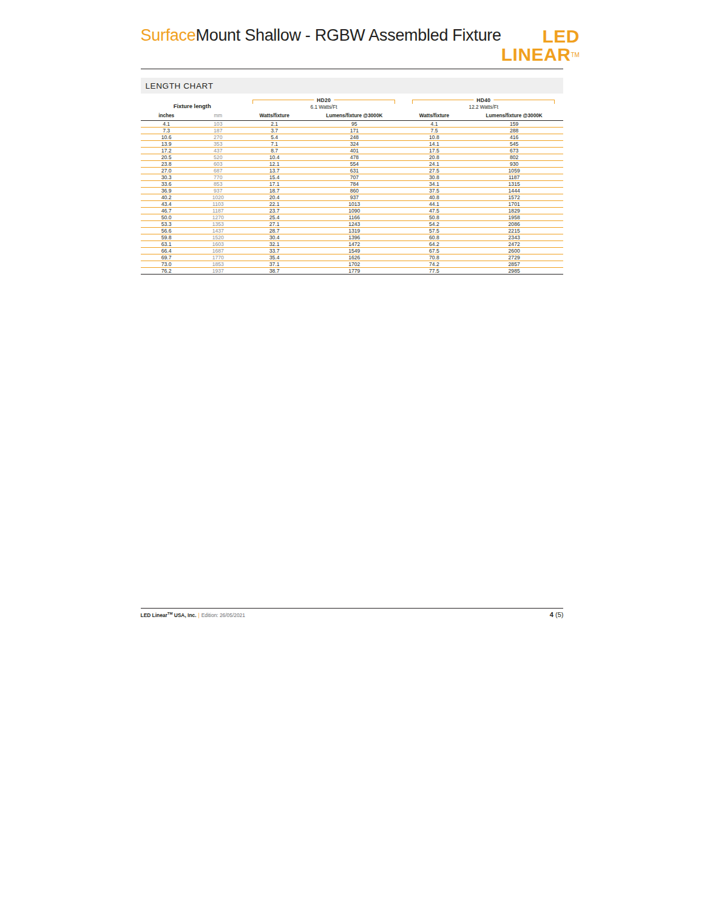Surface Mount Shallow - RGBW Assembled Fixture
LED LINEAR TM
LENGTH CHART
| Fixture length | HD20 6.1 Watts/Ft | HD40 12.2 Watts/Ft |
| --- | --- | --- |
| inches | mm | Watts/fixture | Lumens/fixture @3000K | Watts/fixture | Lumens/fixture @3000K |
| 4.1 | 103 | 2.1 | 95 | 4.1 | 159 |
| 7.3 | 187 | 3.7 | 171 | 7.5 | 288 |
| 10.6 | 270 | 5.4 | 248 | 10.8 | 416 |
| 13.9 | 353 | 7.1 | 324 | 14.1 | 545 |
| 17.2 | 437 | 8.7 | 401 | 17.5 | 673 |
| 20.5 | 520 | 10.4 | 478 | 20.8 | 802 |
| 23.8 | 603 | 12.1 | 554 | 24.1 | 930 |
| 27.0 | 687 | 13.7 | 631 | 27.5 | 1059 |
| 30.3 | 770 | 15.4 | 707 | 30.8 | 1187 |
| 33.6 | 853 | 17.1 | 784 | 34.1 | 1315 |
| 36.9 | 937 | 18.7 | 860 | 37.5 | 1444 |
| 40.2 | 1020 | 20.4 | 937 | 40.8 | 1572 |
| 43.4 | 1103 | 22.1 | 1013 | 44.1 | 1701 |
| 46.7 | 1187 | 23.7 | 1090 | 47.5 | 1829 |
| 50.0 | 1270 | 25.4 | 1166 | 50.8 | 1958 |
| 53.3 | 1353 | 27.1 | 1243 | 54.2 | 2086 |
| 56.6 | 1437 | 28.7 | 1319 | 57.5 | 2215 |
| 59.8 | 1520 | 30.4 | 1396 | 60.8 | 2343 |
| 63.1 | 1603 | 32.1 | 1472 | 64.2 | 2472 |
| 66.4 | 1687 | 33.7 | 1549 | 67.5 | 2600 |
| 69.7 | 1770 | 35.4 | 1626 | 70.8 | 2729 |
| 73.0 | 1853 | 37.1 | 1702 | 74.2 | 2857 |
| 76.2 | 1937 | 38.7 | 1779 | 77.5 | 2985 |
LED LinearTM USA, Inc.|Edition: 26/05/2021
4 (5)